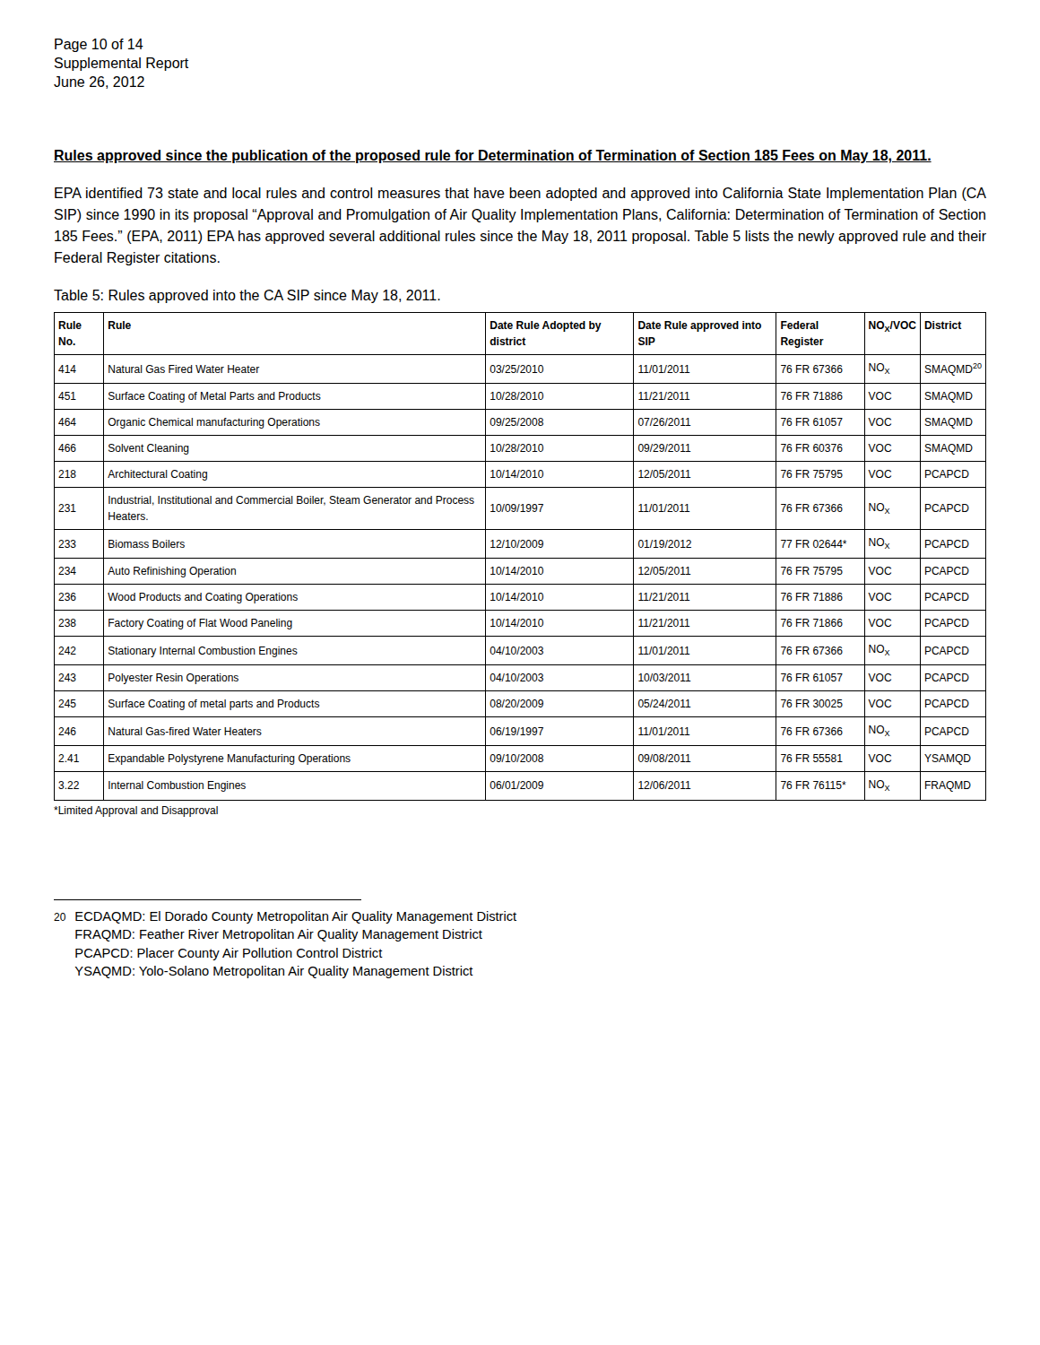Page 10 of 14
Supplemental Report
June 26, 2012
Rules approved since the publication of the proposed rule for Determination of Termination of Section 185 Fees on May 18, 2011.
EPA identified 73 state and local rules and control measures that have been adopted and approved into California State Implementation Plan (CA SIP) since 1990 in its proposal “Approval and Promulgation of Air Quality Implementation Plans, California: Determination of Termination of Section 185 Fees.” (EPA, 2011) EPA has approved several additional rules since the May 18, 2011 proposal. Table 5 lists the newly approved rule and their Federal Register citations.
Table 5: Rules approved into the CA SIP since May 18, 2011.
| Rule No. | Rule | Date Rule Adopted by district | Date Rule approved into SIP | Federal Register | NO X /VOC | District |
| --- | --- | --- | --- | --- | --- | --- |
| 414 | Natural Gas Fired Water Heater | 03/25/2010 | 11/01/2011 | 76 FR 67366 | NO X | SMAQMD 20 |
| 451 | Surface Coating of Metal Parts and Products | 10/28/2010 | 11/21/2011 | 76 FR 71886 | VOC | SMAQMD |
| 464 | Organic Chemical manufacturing Operations | 09/25/2008 | 07/26/2011 | 76 FR 61057 | VOC | SMAQMD |
| 466 | Solvent Cleaning | 10/28/2010 | 09/29/2011 | 76 FR 60376 | VOC | SMAQMD |
| 218 | Architectural Coating | 10/14/2010 | 12/05/2011 | 76 FR 75795 | VOC | PCAPCD |
| 231 | Industrial, Institutional and Commercial Boiler, Steam Generator and Process Heaters. | 10/09/1997 | 11/01/2011 | 76 FR 67366 | NO X | PCAPCD |
| 233 | Biomass Boilers | 12/10/2009 | 01/19/2012 | 77 FR 02644* | NO X | PCAPCD |
| 234 | Auto Refinishing Operation | 10/14/2010 | 12/05/2011 | 76 FR 75795 | VOC | PCAPCD |
| 236 | Wood Products and Coating Operations | 10/14/2010 | 11/21/2011 | 76 FR 71886 | VOC | PCAPCD |
| 238 | Factory Coating of Flat Wood Paneling | 10/14/2010 | 11/21/2011 | 76 FR 71866 | VOC | PCAPCD |
| 242 | Stationary Internal Combustion Engines | 04/10/2003 | 11/01/2011 | 76 FR 67366 | NO X | PCAPCD |
| 243 | Polyester Resin Operations | 04/10/2003 | 10/03/2011 | 76 FR 61057 | VOC | PCAPCD |
| 245 | Surface Coating of metal parts and Products | 08/20/2009 | 05/24/2011 | 76 FR 30025 | VOC | PCAPCD |
| 246 | Natural Gas-fired Water Heaters | 06/19/1997 | 11/01/2011 | 76 FR 67366 | NO X | PCAPCD |
| 2.41 | Expandable Polystyrene Manufacturing Operations | 09/10/2008 | 09/08/2011 | 76 FR 55581 | VOC | YSAMQD |
| 3.22 | Internal Combustion Engines | 06/01/2009 | 12/06/2011 | 76 FR 76115* | NO X | FRAQMD |
*Limited Approval and Disapproval
20
ECDAQMD: El Dorado County Metropolitan Air Quality Management District
FRAQMD: Feather River Metropolitan Air Quality Management District
PCAPCD: Placer County Air Pollution Control District
YSAQMD: Yolo-Solano Metropolitan Air Quality Management District